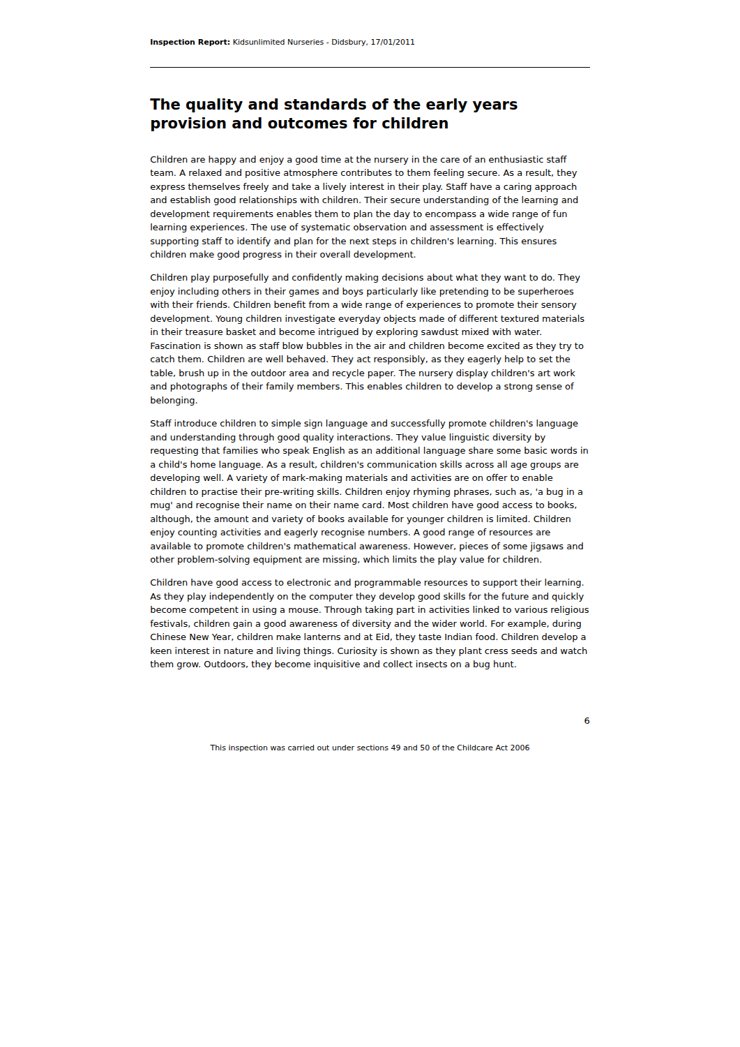Inspection Report: Kidsunlimited Nurseries - Didsbury, 17/01/2011
The quality and standards of the early years provision and outcomes for children
Children are happy and enjoy a good time at the nursery in the care of an enthusiastic staff team. A relaxed and positive atmosphere contributes to them feeling secure. As a result, they express themselves freely and take a lively interest in their play. Staff have a caring approach and establish good relationships with children. Their secure understanding of the learning and development requirements enables them to plan the day to encompass a wide range of fun learning experiences. The use of systematic observation and assessment is effectively supporting staff to identify and plan for the next steps in children's learning. This ensures children make good progress in their overall development.
Children play purposefully and confidently making decisions about what they want to do. They enjoy including others in their games and boys particularly like pretending to be superheroes with their friends. Children benefit from a wide range of experiences to promote their sensory development. Young children investigate everyday objects made of different textured materials in their treasure basket and become intrigued by exploring sawdust mixed with water. Fascination is shown as staff blow bubbles in the air and children become excited as they try to catch them. Children are well behaved. They act responsibly, as they eagerly help to set the table, brush up in the outdoor area and recycle paper. The nursery display children's art work and photographs of their family members. This enables children to develop a strong sense of belonging.
Staff introduce children to simple sign language and successfully promote children's language and understanding through good quality interactions. They value linguistic diversity by requesting that families who speak English as an additional language share some basic words in a child's home language. As a result, children's communication skills across all age groups are developing well. A variety of mark-making materials and activities are on offer to enable children to practise their pre-writing skills. Children enjoy rhyming phrases, such as, 'a bug in a mug' and recognise their name on their name card. Most children have good access to books, although, the amount and variety of books available for younger children is limited. Children enjoy counting activities and eagerly recognise numbers. A good range of resources are available to promote children's mathematical awareness. However, pieces of some jigsaws and other problem-solving equipment are missing, which limits the play value for children.
Children have good access to electronic and programmable resources to support their learning. As they play independently on the computer they develop good skills for the future and quickly become competent in using a mouse. Through taking part in activities linked to various religious festivals, children gain a good awareness of diversity and the wider world. For example, during Chinese New Year, children make lanterns and at Eid, they taste Indian food. Children develop a keen interest in nature and living things. Curiosity is shown as they plant cress seeds and watch them grow. Outdoors, they become inquisitive and collect insects on a bug hunt.
6
This inspection was carried out under sections 49 and 50 of the Childcare Act 2006